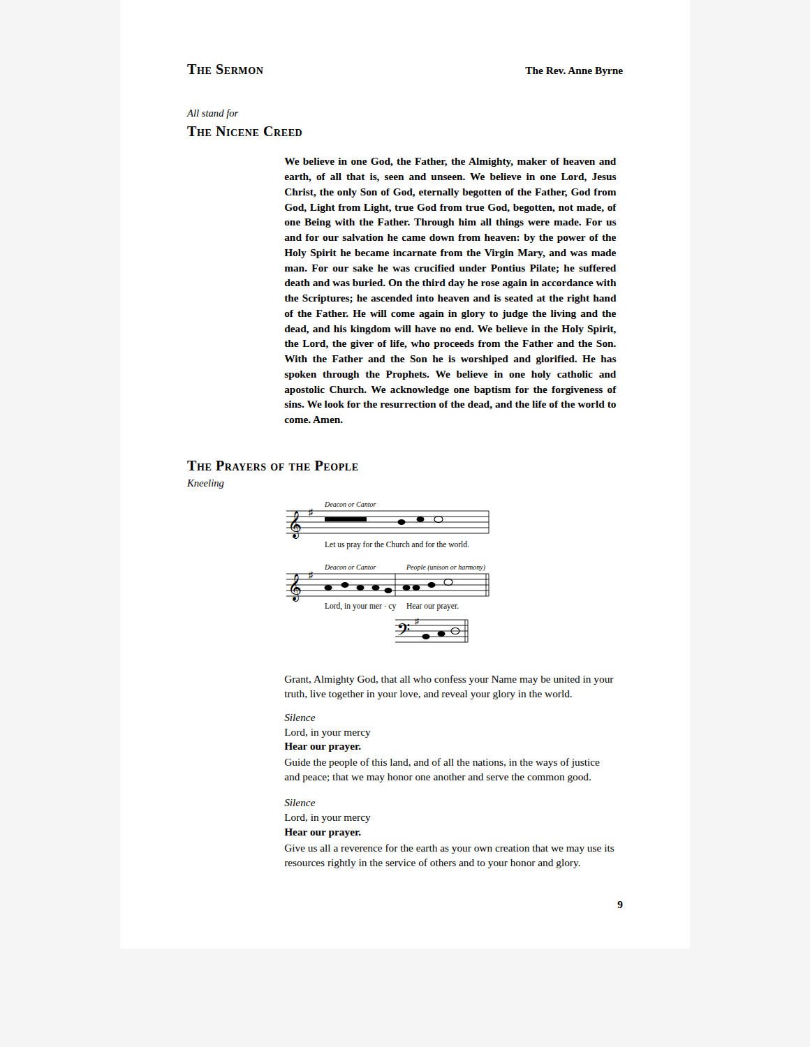The Sermon
The Rev. Anne Byrne
All stand for
The Nicene Creed
We believe in one God, the Father, the Almighty, maker of heaven and earth, of all that is, seen and unseen. We believe in one Lord, Jesus Christ, the only Son of God, eternally begotten of the Father, God from God, Light from Light, true God from true God, begotten, not made, of one Being with the Father. Through him all things were made. For us and for our salvation he came down from heaven: by the power of the Holy Spirit he became incarnate from the Virgin Mary, and was made man. For our sake he was crucified under Pontius Pilate; he suffered death and was buried. On the third day he rose again in accordance with the Scriptures; he ascended into heaven and is seated at the right hand of the Father. He will come again in glory to judge the living and the dead, and his kingdom will have no end. We believe in the Holy Spirit, the Lord, the giver of life, who proceeds from the Father and the Son. With the Father and the Son he is worshiped and glorified. He has spoken through the Prophets. We believe in one holy catholic and apostolic Church. We acknowledge one baptism for the forgiveness of sins. We look for the resurrection of the dead, and the life of the world to come. Amen.
The Prayers of the People
Kneeling
𝄞 ♯ Deacon or Cantor Let us pray for the Church and for the world. 𝄞 ♯ Deacon or Cantor People (unison or harmony) Lord, in your mer · cy Hear our prayer. 𝄢 ♯
Grant, Almighty God, that all who confess your Name may be united in your truth, live together in your love, and reveal your glory in the world.
Silence
Lord, in your mercy
Hear our prayer.
Guide the people of this land, and of all the nations, in the ways of justice and peace; that we may honor one another and serve the common good.
Silence
Lord, in your mercy
Hear our prayer.
Give us all a reverence for the earth as your own creation that we may use its resources rightly in the service of others and to your honor and glory.
9